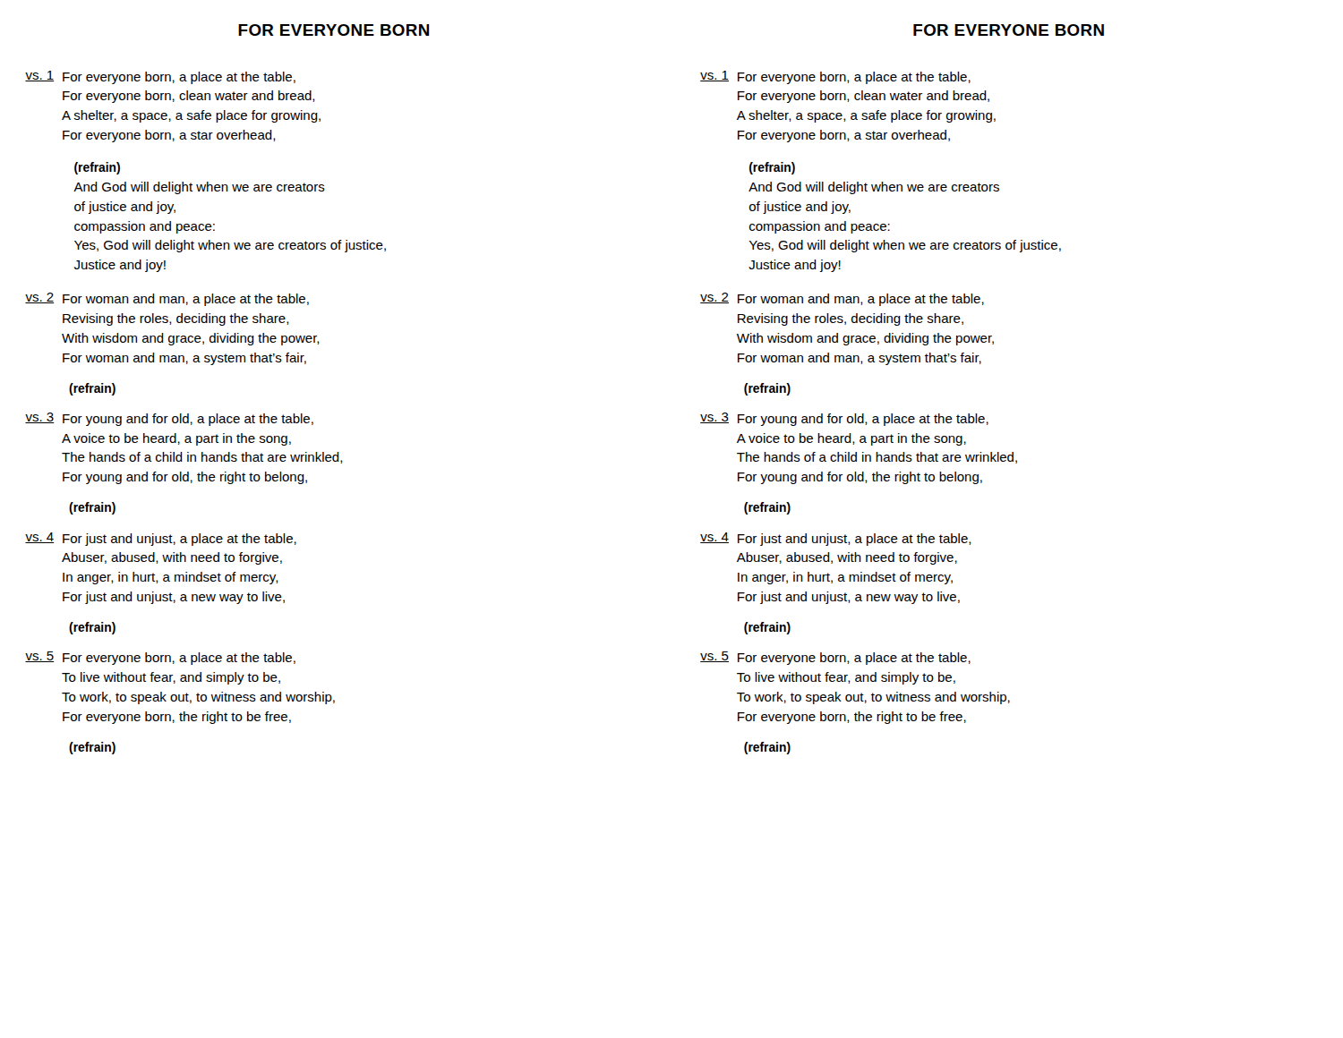FOR EVERYONE BORN
vs. 1
For everyone born, a place at the table,
For everyone born, clean water and bread,
A shelter, a space, a safe place for growing,
For everyone born, a star overhead,
(refrain)
And God will delight when we are creators
of justice and joy,
compassion and peace:
Yes, God will delight when we are creators of justice,
Justice and joy!
vs. 2
For woman and man, a place at the table,
Revising the roles, deciding the share,
With wisdom and grace, dividing the power,
For woman and man, a system that’s fair,
(refrain)
vs. 3
For young and for old, a place at the table,
A voice to be heard, a part in the song,
The hands of a child in hands that are wrinkled,
For young and for old, the right to belong,
(refrain)
vs. 4
For just and unjust, a place at the table,
Abuser, abused, with need to forgive,
In anger, in hurt, a mindset of mercy,
For just and unjust, a new way to live,
(refrain)
vs. 5
For everyone born, a place at the table,
To live without fear, and simply to be,
To work, to speak out, to witness and worship,
For everyone born, the right to be free,
(refrain)
FOR EVERYONE BORN
vs. 1
For everyone born, a place at the table,
For everyone born, clean water and bread,
A shelter, a space, a safe place for growing,
For everyone born, a star overhead,
(refrain)
And God will delight when we are creators
of justice and joy,
compassion and peace:
Yes, God will delight when we are creators of justice,
Justice and joy!
vs. 2
For woman and man, a place at the table,
Revising the roles, deciding the share,
With wisdom and grace, dividing the power,
For woman and man, a system that’s fair,
(refrain)
vs. 3
For young and for old, a place at the table,
A voice to be heard, a part in the song,
The hands of a child in hands that are wrinkled,
For young and for old, the right to belong,
(refrain)
vs. 4
For just and unjust, a place at the table,
Abuser, abused, with need to forgive,
In anger, in hurt, a mindset of mercy,
For just and unjust, a new way to live,
(refrain)
vs. 5
For everyone born, a place at the table,
To live without fear, and simply to be,
To work, to speak out, to witness and worship,
For everyone born, the right to be free,
(refrain)